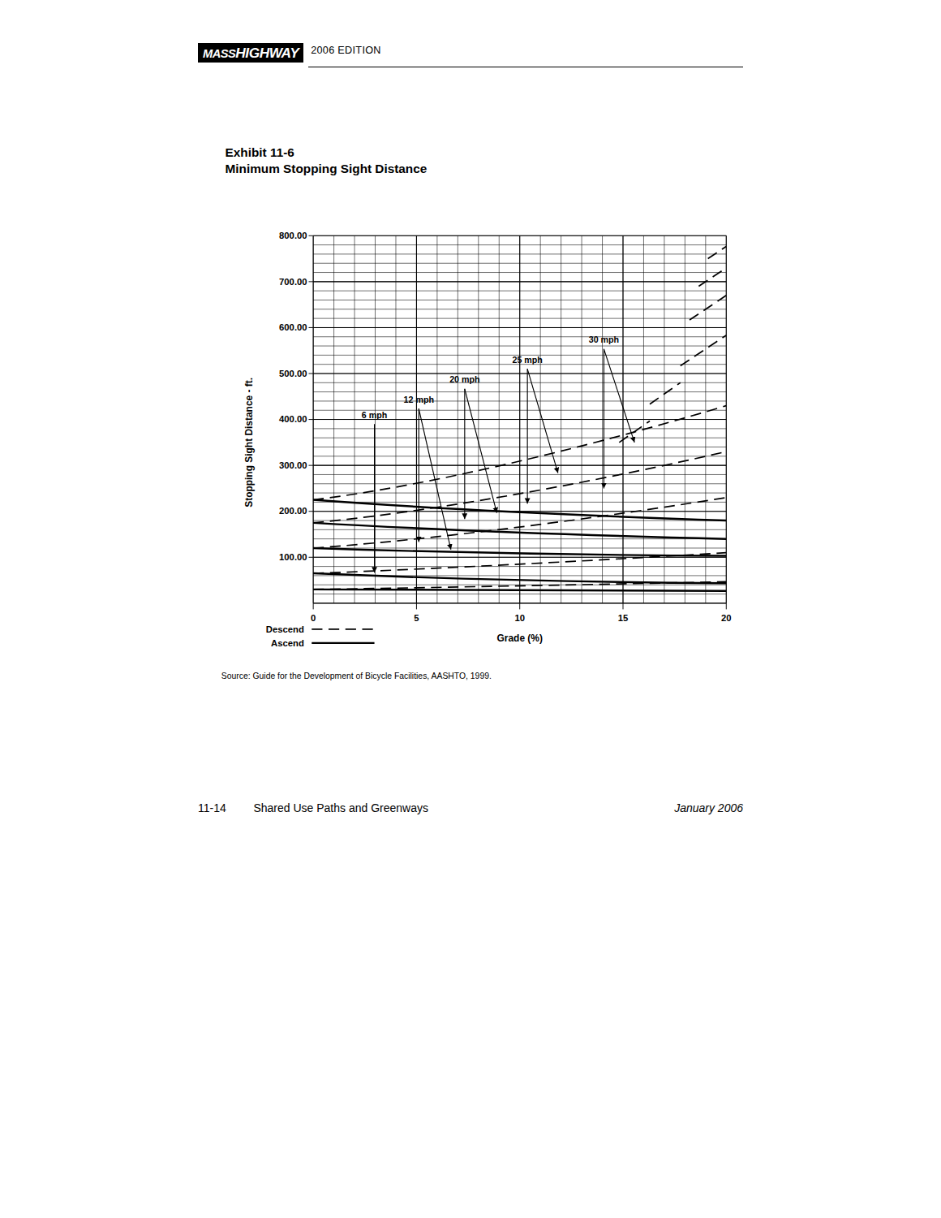MASS HIGHWAY
2006 EDITION
Exhibit 11-6
Minimum Stopping Sight Distance
800.00 700.00 600.00 500.00 400.00 300.00 200.00 100.00 Stopping Sight Distance - ft. 0 5 10 15 20 Grade (%) 6 mph 12 mph 20 mph 25 mph 30 mph Descend Ascend
Source: Guide for the Development of Bicycle Facilities, AASHTO, 1999.
11-14 Shared Use Paths and Greenways
January 2006